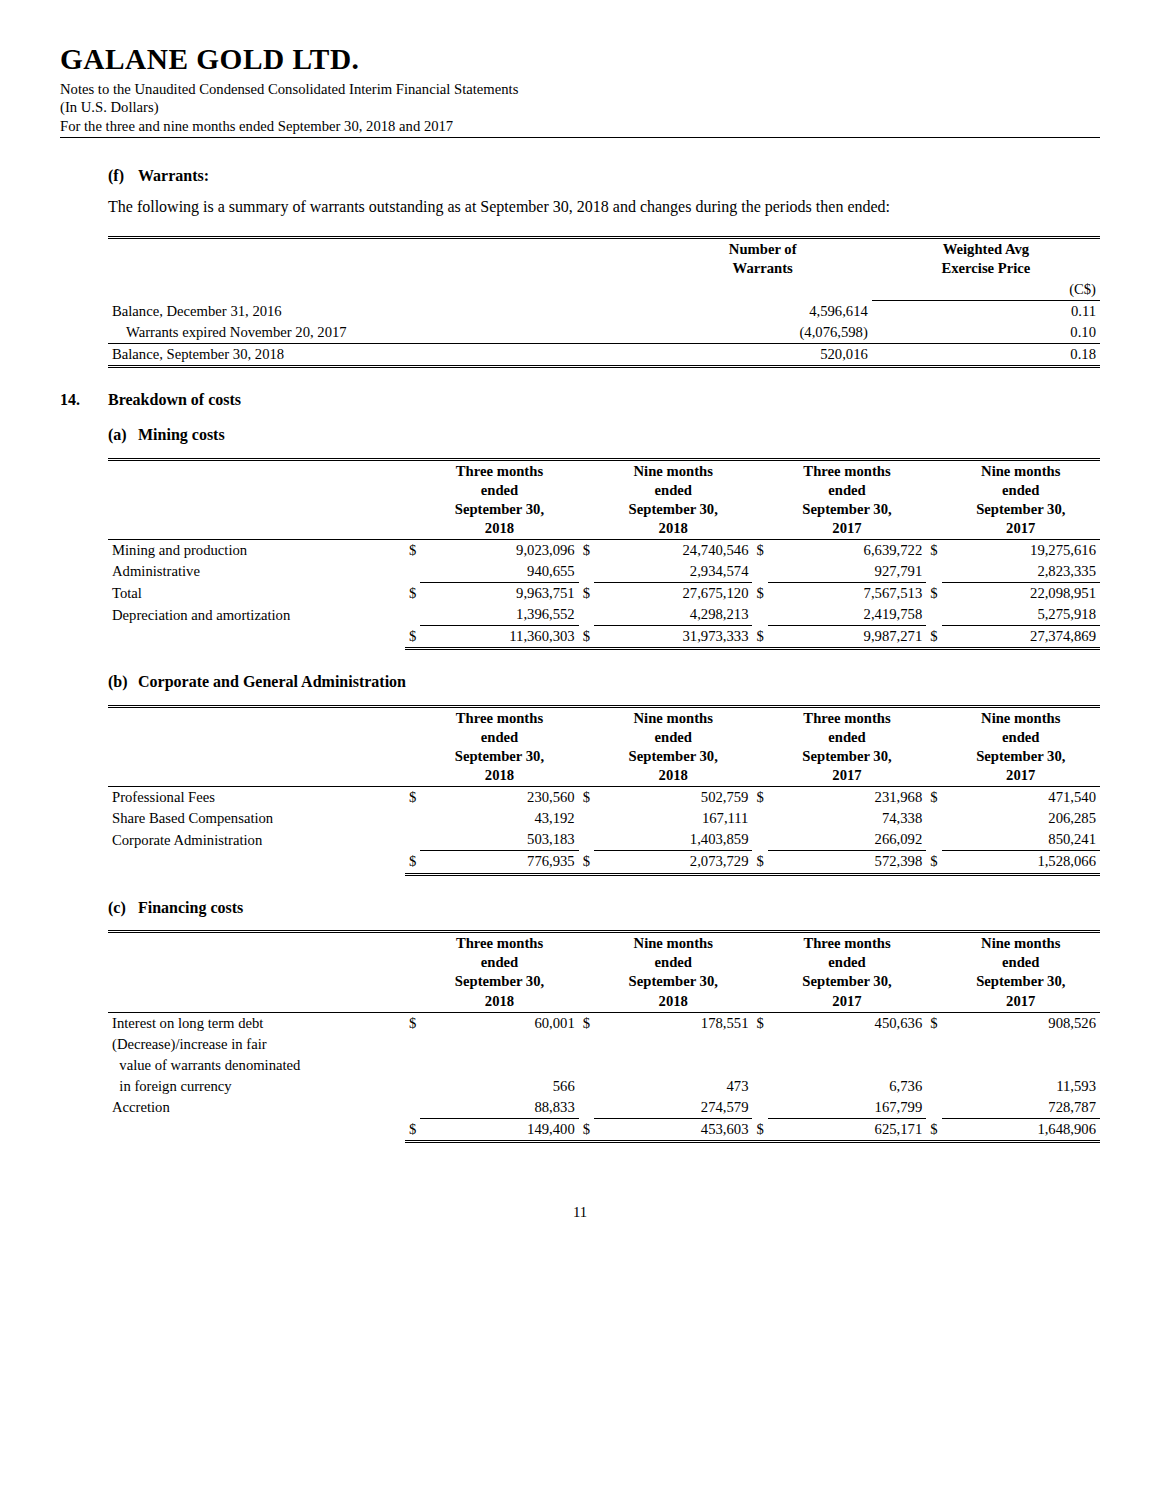GALANE GOLD LTD.
Notes to the Unaudited Condensed Consolidated Interim Financial Statements
(In U.S. Dollars)
For the three and nine months ended September 30, 2018 and 2017
(f) Warrants:
The following is a summary of warrants outstanding as at September 30, 2018 and changes during the periods then ended:
| | Number of Warrants | Weighted Avg Exercise Price |
| | | (C$) |
| Balance, December 31, 2016 | 4,596,614 | 0.11 |
| Warrants expired November 20, 2017 | (4,076,598) | 0.10 |
| Balance, September 30, 2018 | 520,016 | 0.18 |
14. Breakdown of costs
(a) Mining costs
| | | Three months ended September 30, 2018 | | Nine months ended September 30, 2018 | | Three months ended September 30, 2017 | | Nine months ended September 30, 2017 |
| Mining and production | $ | 9,023,096 | $ | 24,740,546 | $ | 6,639,722 | $ | 19,275,616 |
| Administrative | | 940,655 | | 2,934,574 | | 927,791 | | 2,823,335 |
| Total | $ | 9,963,751 | $ | 27,675,120 | $ | 7,567,513 | $ | 22,098,951 |
| Depreciation and amortization | | 1,396,552 | | 4,298,213 | | 2,419,758 | | 5,275,918 |
| | $ | 11,360,303 | $ | 31,973,333 | $ | 9,987,271 | $ | 27,374,869 |
(b) Corporate and General Administration
| | | Three months ended September 30, 2018 | | Nine months ended September 30, 2018 | | Three months ended September 30, 2017 | | Nine months ended September 30, 2017 |
| Professional Fees | $ | 230,560 | $ | 502,759 | $ | 231,968 | $ | 471,540 |
| Share Based Compensation | | 43,192 | | 167,111 | | 74,338 | | 206,285 |
| Corporate Administration | | 503,183 | | 1,403,859 | | 266,092 | | 850,241 |
| | $ | 776,935 | $ | 2,073,729 | $ | 572,398 | $ | 1,528,066 |
(c) Financing costs
| | | Three months ended September 30, 2018 | | Nine months ended September 30, 2018 | | Three months ended September 30, 2017 | | Nine months ended September 30, 2017 |
| Interest on long term debt | $ | 60,001 | $ | 178,551 | $ | 450,636 | $ | 908,526 |
| (Decrease)/increase in fair | | | | | | | | |
| value of warrants denominated | | | | | | | | |
| in foreign currency | | 566 | | 473 | | 6,736 | | 11,593 |
| Accretion | | 88,833 | | 274,579 | | 167,799 | | 728,787 |
| | $ | 149,400 | $ | 453,603 | $ | 625,171 | $ | 1,648,906 |
11